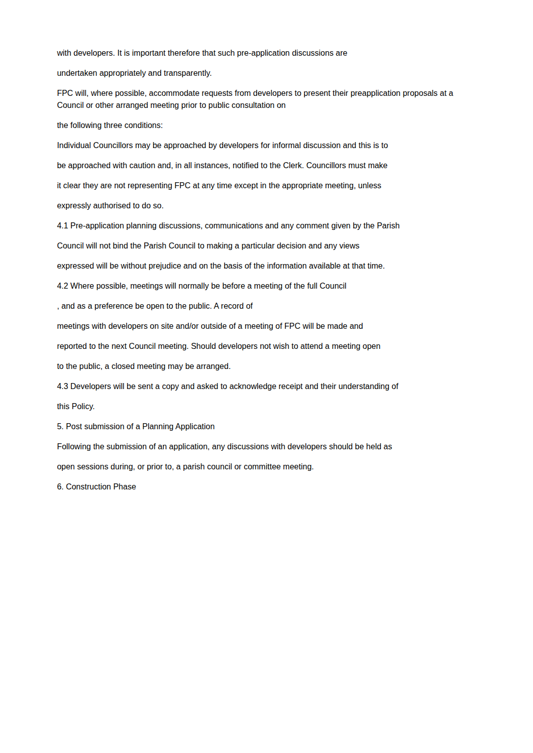with developers. It is important therefore that such pre-application discussions are
undertaken appropriately and transparently.
FPC will, where possible, accommodate requests from developers to present their preapplication proposals at a Council or other arranged meeting prior to public consultation on
the following three conditions:
Individual Councillors may be approached by developers for informal discussion and this is to
be approached with caution and, in all instances, notified to the Clerk. Councillors must make
it clear they are not representing FPC at any time except in the appropriate meeting, unless
expressly authorised to do so.
4.1 Pre-application planning discussions, communications and any comment given by the Parish
Council will not bind the Parish Council to making a particular decision and any views
expressed will be without prejudice and on the basis of the information available at that time.
4.2 Where possible, meetings will normally be before a meeting of the full Council
, and as a preference be open to the public. A record of
meetings with developers on site and/or outside of a meeting of FPC will be made and
reported to the next Council meeting. Should developers not wish to attend a meeting open
to the public, a closed meeting may be arranged.
4.3 Developers will be sent a copy and asked to acknowledge receipt and their understanding of
this Policy.
5. Post submission of a Planning Application
Following the submission of an application, any discussions with developers should be held as
open sessions during, or prior to, a parish council or committee meeting.
6. Construction Phase